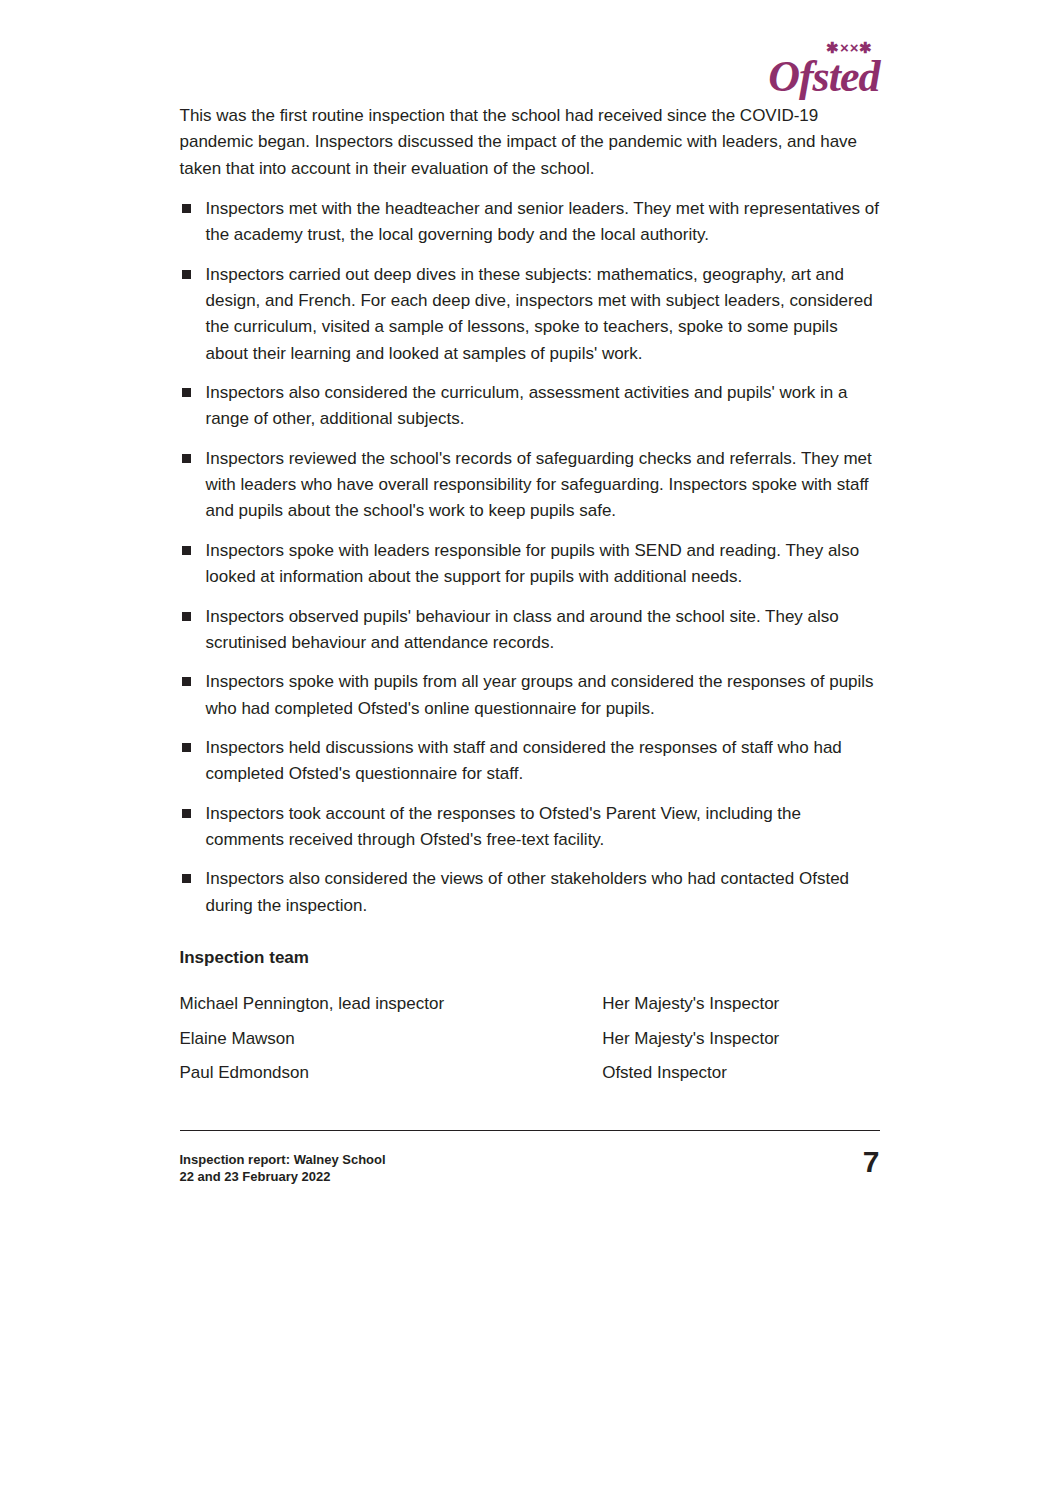✱××✱ Ofsted
This was the first routine inspection that the school had received since the COVID-19 pandemic began. Inspectors discussed the impact of the pandemic with leaders, and have taken that into account in their evaluation of the school.
Inspectors met with the headteacher and senior leaders. They met with representatives of the academy trust, the local governing body and the local authority.
Inspectors carried out deep dives in these subjects: mathematics, geography, art and design, and French. For each deep dive, inspectors met with subject leaders, considered the curriculum, visited a sample of lessons, spoke to teachers, spoke to some pupils about their learning and looked at samples of pupils' work.
Inspectors also considered the curriculum, assessment activities and pupils' work in a range of other, additional subjects.
Inspectors reviewed the school's records of safeguarding checks and referrals. They met with leaders who have overall responsibility for safeguarding. Inspectors spoke with staff and pupils about the school's work to keep pupils safe.
Inspectors spoke with leaders responsible for pupils with SEND and reading. They also looked at information about the support for pupils with additional needs.
Inspectors observed pupils' behaviour in class and around the school site. They also scrutinised behaviour and attendance records.
Inspectors spoke with pupils from all year groups and considered the responses of pupils who had completed Ofsted's online questionnaire for pupils.
Inspectors held discussions with staff and considered the responses of staff who had completed Ofsted's questionnaire for staff.
Inspectors took account of the responses to Ofsted's Parent View, including the comments received through Ofsted's free-text facility.
Inspectors also considered the views of other stakeholders who had contacted Ofsted during the inspection.
Inspection team
| Michael Pennington, lead inspector | Her Majesty's Inspector |
| Elaine Mawson | Her Majesty's Inspector |
| Paul Edmondson | Ofsted Inspector |
Inspection report: Walney School
22 and 23 February 2022
7